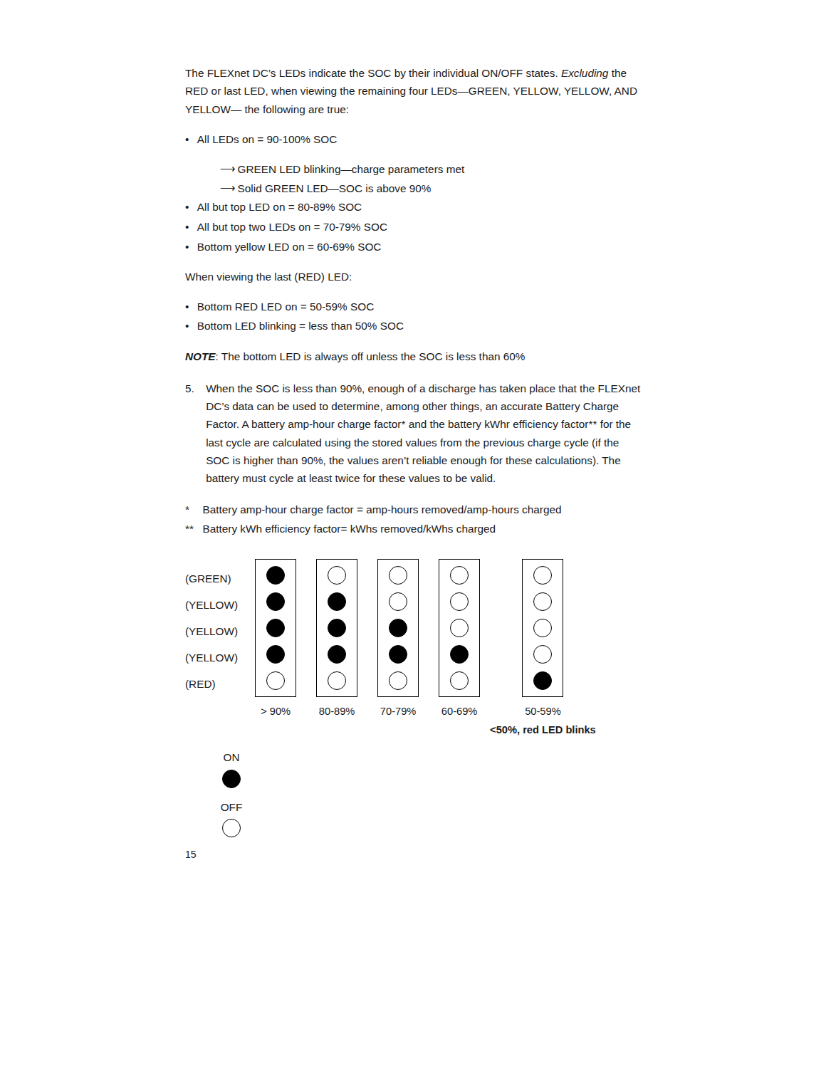The FLEXnet DC’s LEDs indicate the SOC by their individual ON/OFF states. Excluding the RED or last LED, when viewing the remaining four LEDs—GREEN, YELLOW, YELLOW, AND YELLOW— the following are true:
All LEDs on = 90-100% SOC
GREEN LED blinking—charge parameters met
Solid GREEN LED—SOC is above 90%
All but top LED on = 80-89% SOC
All but top two LEDs on = 70-79% SOC
Bottom yellow LED on = 60-69% SOC
When viewing the last (RED) LED:
Bottom RED LED on = 50-59% SOC
Bottom LED blinking = less than 50% SOC
NOTE: The bottom LED is always off unless the SOC is less than 60%
When the SOC is less than 90%, enough of a discharge has taken place that the FLEXnet DC’s data can be used to determine, among other things, an accurate Battery Charge Factor. A battery amp-hour charge factor* and the battery kWhr efficiency factor** for the last cycle are calculated using the stored values from the previous charge cycle (if the SOC is higher than 90%, the values aren’t reliable enough for these calculations). The battery must cycle at least twice for these values to be valid.
*Battery amp-hour charge factor = amp-hours removed/amp-hours charged
**Battery kWh efficiency factor= kWhs removed/kWhs charged
(GREEN) (YELLOW) (YELLOW) (YELLOW) (RED)
> 90%
80-89%
70-79%
60-69%
50-59%
<50%, red LED blinks
ON
OFF
15